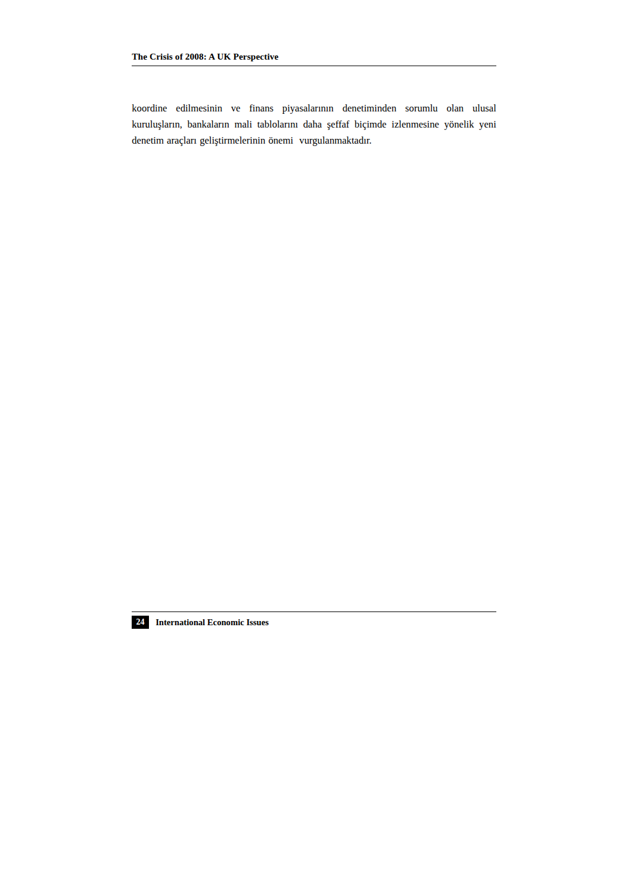The Crisis of 2008: A UK Perspective
koordine edilmesinin ve finans piyasalarının denetiminden sorumlu olan ulusal kuruluşların, bankaların mali tablolarını daha şeffaf biçimde izlenmesine yönelik yeni denetim araçları geliştirmelerinin önemi vurgulanmaktadır.
24 International Economic Issues